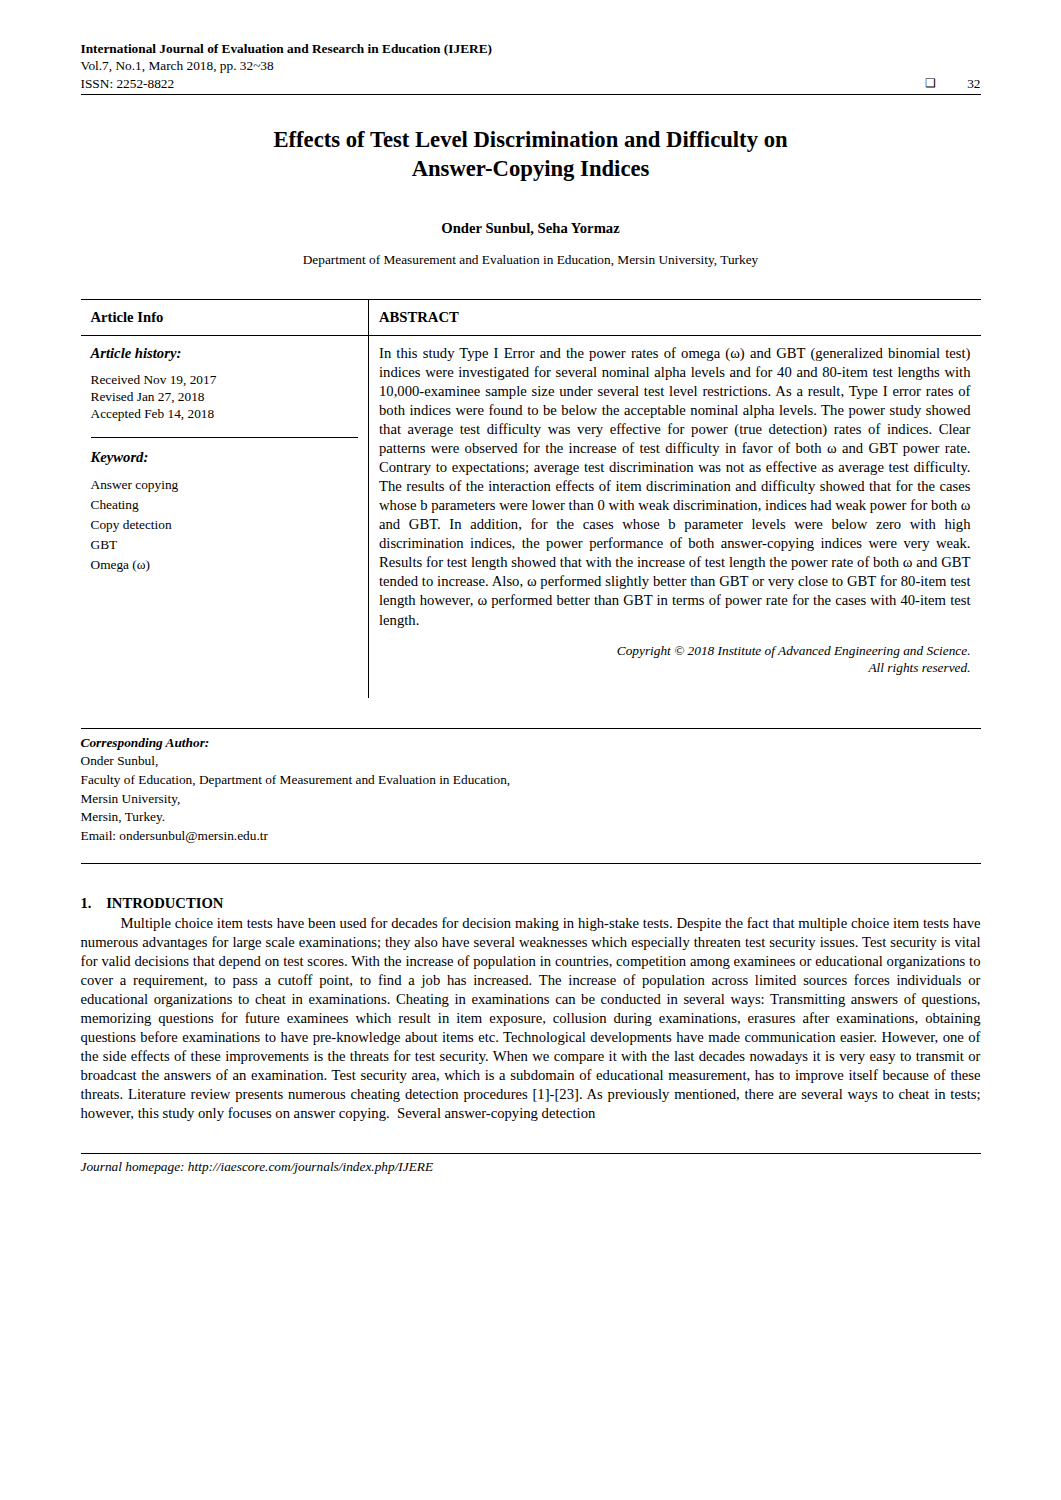International Journal of Evaluation and Research in Education (IJERE)
Vol.7, No.1, March 2018, pp. 32~38
ISSN: 2252-8822
❑ 32
Effects of Test Level Discrimination and Difficulty on
Answer-Copying Indices
Onder Sunbul, Seha Yormaz
Department of Measurement and Evaluation in Education, Mersin University, Turkey
| Article Info | ABSTRACT |
| Article history: Received Nov 19, 2017 Revised Jan 27, 2018 Accepted Feb 14, 2018 Keyword: Answer copying Cheating Copy detection GBT Omega (ω) | In this study Type I Error and the power rates of omega (ω) and GBT (generalized binomial test) indices were investigated for several nominal alpha levels and for 40 and 80-item test lengths with 10,000-examinee sample size under several test level restrictions. As a result, Type I error rates of both indices were found to be below the acceptable nominal alpha levels. The power study showed that average test difficulty was very effective for power (true detection) rates of indices. Clear patterns were observed for the increase of test difficulty in favor of both ω and GBT power rate. Contrary to expectations; average test discrimination was not as effective as average test difficulty. The results of the interaction effects of item discrimination and difficulty showed that for the cases whose b parameters were lower than 0 with weak discrimination, indices had weak power for both ω and GBT. In addition, for the cases whose b parameter levels were below zero with high discrimination indices, the power performance of both answer-copying indices were very weak. Results for test length showed that with the increase of test length the power rate of both ω and GBT tended to increase. Also, ω performed slightly better than GBT or very close to GBT for 80-item test length however, ω performed better than GBT in terms of power rate for the cases with 40-item test length. Copyright © 2018 Institute of Advanced Engineering and Science. All rights reserved. |
Corresponding Author:
Onder Sunbul,
Faculty of Education, Department of Measurement and Evaluation in Education,
Mersin University,
Mersin, Turkey.
Email: ondersunbul@mersin.edu.tr
1. INTRODUCTION
Multiple choice item tests have been used for decades for decision making in high-stake tests. Despite the fact that multiple choice item tests have numerous advantages for large scale examinations; they also have several weaknesses which especially threaten test security issues. Test security is vital for valid decisions that depend on test scores. With the increase of population in countries, competition among examinees or educational organizations to cover a requirement, to pass a cutoff point, to find a job has increased. The increase of population across limited sources forces individuals or educational organizations to cheat in examinations. Cheating in examinations can be conducted in several ways: Transmitting answers of questions, memorizing questions for future examinees which result in item exposure, collusion during examinations, erasures after examinations, obtaining questions before examinations to have pre-knowledge about items etc. Technological developments have made communication easier. However, one of the side effects of these improvements is the threats for test security. When we compare it with the last decades nowadays it is very easy to transmit or broadcast the answers of an examination. Test security area, which is a subdomain of educational measurement, has to improve itself because of these threats. Literature review presents numerous cheating detection procedures [1]-[23]. As previously mentioned, there are several ways to cheat in tests; however, this study only focuses on answer copying. Several answer-copying detection
Journal homepage: http://iaescore.com/journals/index.php/IJERE